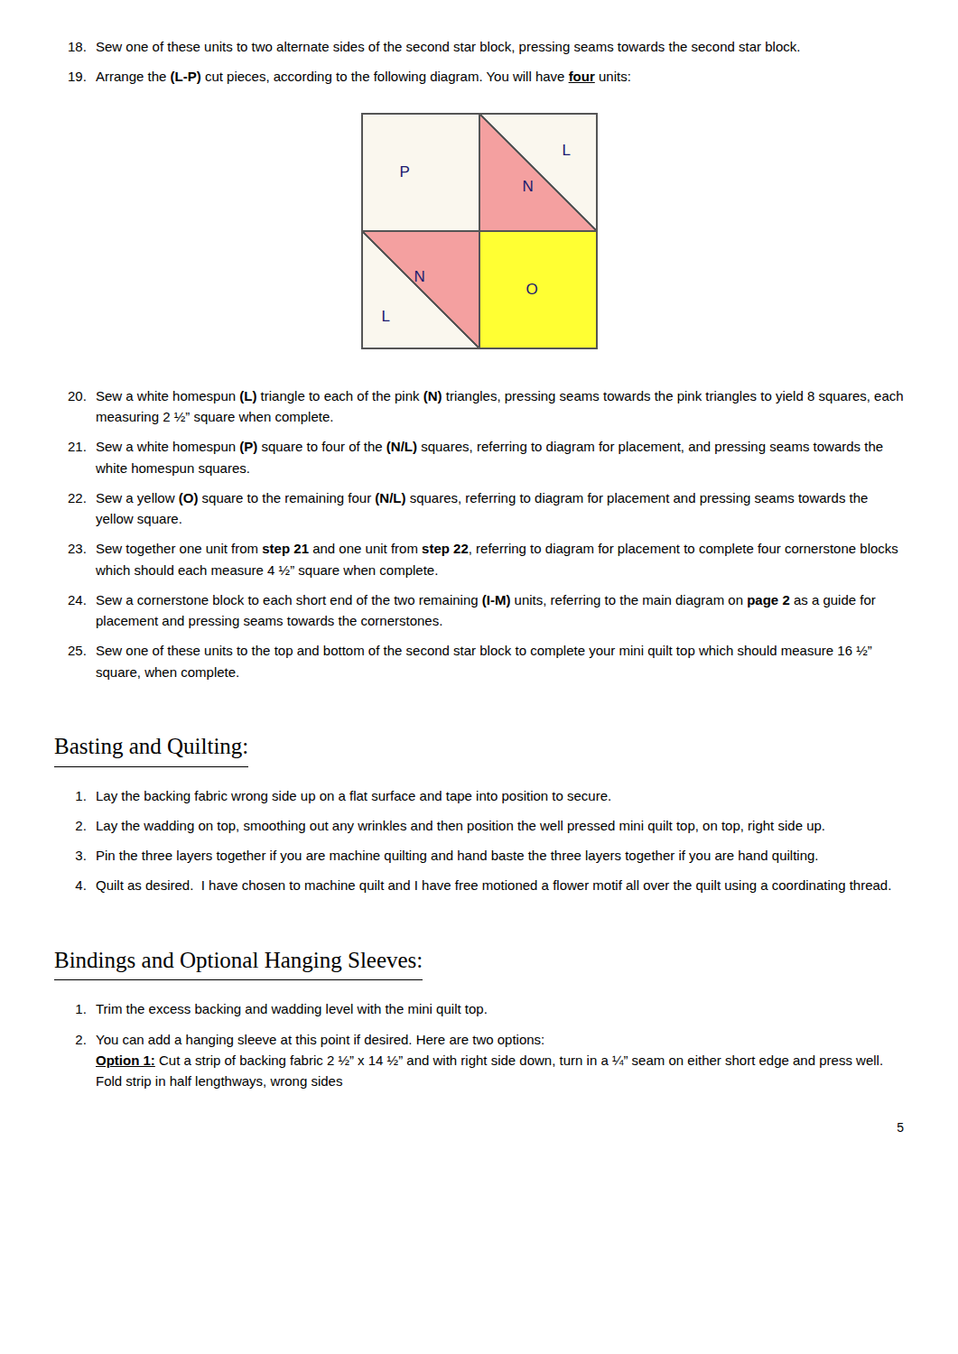Sew one of these units to two alternate sides of the second star block, pressing seams towards the second star block.
Arrange the (L-P) cut pieces, according to the following diagram. You will have four units:
P L N N L O
Sew a white homespun (L) triangle to each of the pink (N) triangles, pressing seams towards the pink triangles to yield 8 squares, each measuring 2 ½” square when complete.
Sew a white homespun (P) square to four of the (N/L) squares, referring to diagram for placement, and pressing seams towards the white homespun squares.
Sew a yellow (O) square to the remaining four (N/L) squares, referring to diagram for placement and pressing seams towards the yellow square.
Sew together one unit from step 21 and one unit from step 22, referring to diagram for placement to complete four cornerstone blocks which should each measure 4 ½” square when complete.
Sew a cornerstone block to each short end of the two remaining (I-M) units, referring to the main diagram on page 2 as a guide for placement and pressing seams towards the cornerstones.
Sew one of these units to the top and bottom of the second star block to complete your mini quilt top which should measure 16 ½” square, when complete.
Basting and Quilting:
Lay the backing fabric wrong side up on a flat surface and tape into position to secure.
Lay the wadding on top, smoothing out any wrinkles and then position the well pressed mini quilt top, on top, right side up.
Pin the three layers together if you are machine quilting and hand baste the three layers together if you are hand quilting.
Quilt as desired. I have chosen to machine quilt and I have free motioned a flower motif all over the quilt using a coordinating thread.
Bindings and Optional Hanging Sleeves:
Trim the excess backing and wadding level with the mini quilt top.
You can add a hanging sleeve at this point if desired. Here are two options:
Option 1: Cut a strip of backing fabric 2 ½” x 14 ½” and with right side down, turn in a ¼” seam on either short edge and press well. Fold strip in half lengthways, wrong sides
5